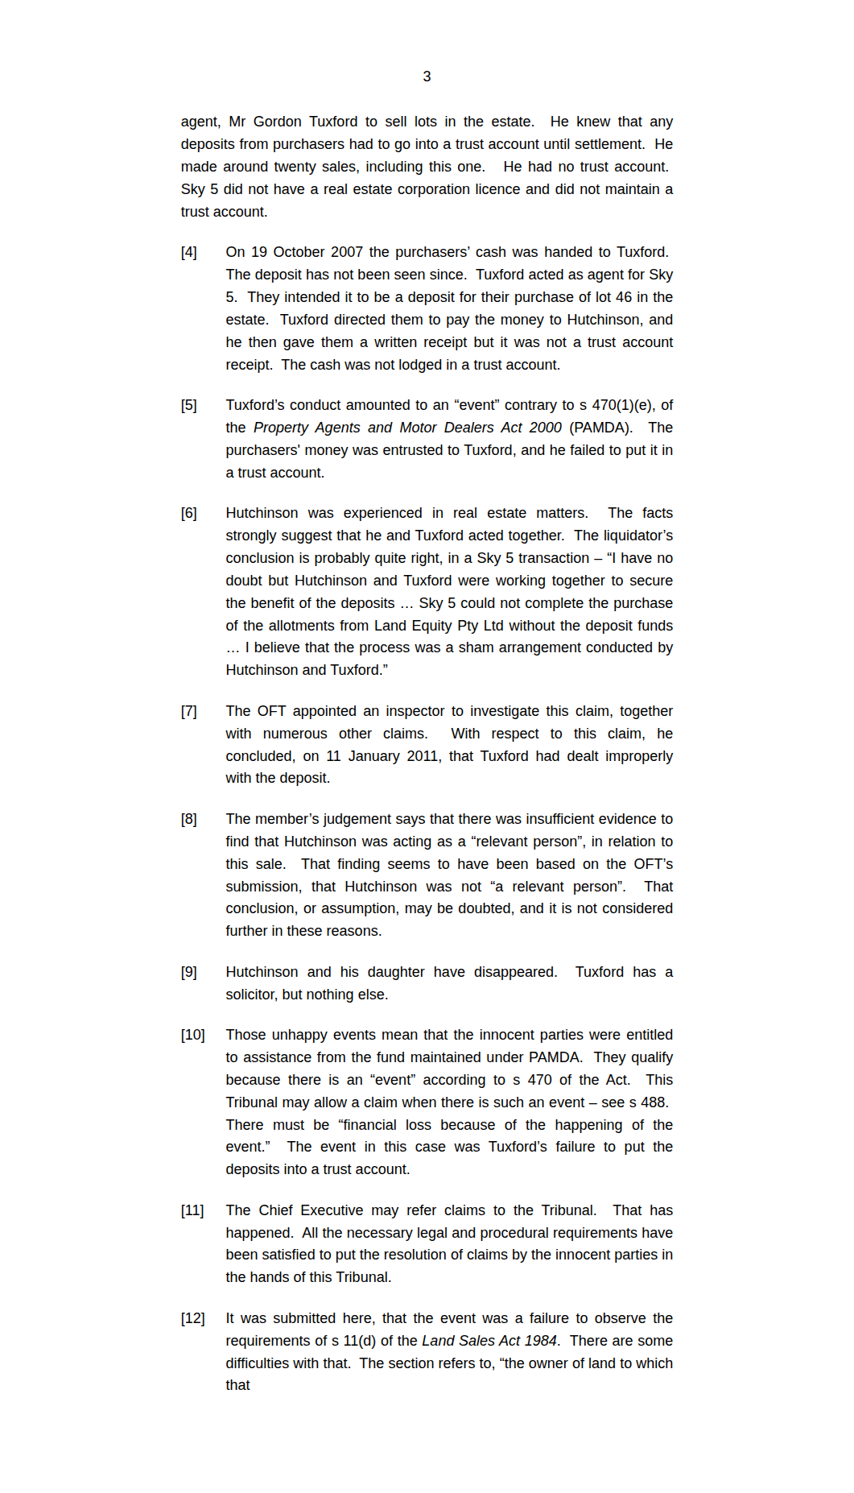3
agent, Mr Gordon Tuxford to sell lots in the estate. He knew that any deposits from purchasers had to go into a trust account until settlement. He made around twenty sales, including this one. He had no trust account. Sky 5 did not have a real estate corporation licence and did not maintain a trust account.
On 19 October 2007 the purchasers’ cash was handed to Tuxford. The deposit has not been seen since. Tuxford acted as agent for Sky 5. They intended it to be a deposit for their purchase of lot 46 in the estate. Tuxford directed them to pay the money to Hutchinson, and he then gave them a written receipt but it was not a trust account receipt. The cash was not lodged in a trust account.
Tuxford’s conduct amounted to an “event” contrary to s 470(1)(e), of the Property Agents and Motor Dealers Act 2000 (PAMDA). The purchasers' money was entrusted to Tuxford, and he failed to put it in a trust account.
Hutchinson was experienced in real estate matters. The facts strongly suggest that he and Tuxford acted together. The liquidator’s conclusion is probably quite right, in a Sky 5 transaction – “I have no doubt but Hutchinson and Tuxford were working together to secure the benefit of the deposits … Sky 5 could not complete the purchase of the allotments from Land Equity Pty Ltd without the deposit funds … I believe that the process was a sham arrangement conducted by Hutchinson and Tuxford.”
The OFT appointed an inspector to investigate this claim, together with numerous other claims. With respect to this claim, he concluded, on 11 January 2011, that Tuxford had dealt improperly with the deposit.
The member’s judgement says that there was insufficient evidence to find that Hutchinson was acting as a “relevant person”, in relation to this sale. That finding seems to have been based on the OFT’s submission, that Hutchinson was not “a relevant person”. That conclusion, or assumption, may be doubted, and it is not considered further in these reasons.
Hutchinson and his daughter have disappeared. Tuxford has a solicitor, but nothing else.
Those unhappy events mean that the innocent parties were entitled to assistance from the fund maintained under PAMDA. They qualify because there is an “event” according to s 470 of the Act. This Tribunal may allow a claim when there is such an event – see s 488. There must be “financial loss because of the happening of the event.” The event in this case was Tuxford’s failure to put the deposits into a trust account.
The Chief Executive may refer claims to the Tribunal. That has happened. All the necessary legal and procedural requirements have been satisfied to put the resolution of claims by the innocent parties in the hands of this Tribunal.
It was submitted here, that the event was a failure to observe the requirements of s 11(d) of the Land Sales Act 1984. There are some difficulties with that. The section refers to, “the owner of land to which that